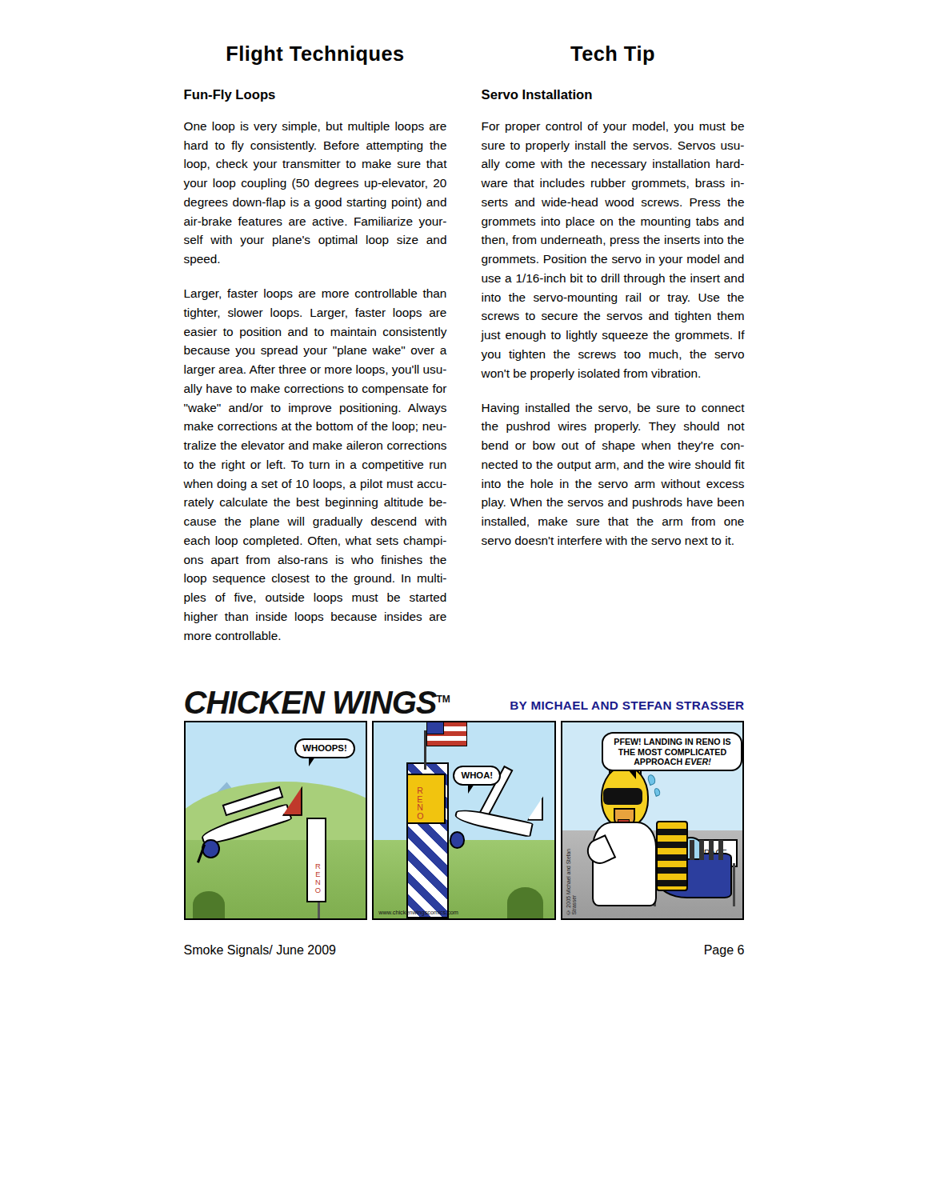Flight Techniques
Fun-Fly Loops
One loop is very simple, but multiple loops are hard to fly consistently. Before attempting the loop, check your transmitter to make sure that your loop coupling (50 degrees up-elevator, 20 degrees down-flap is a good starting point) and air-brake features are active. Familiarize yourself with your plane's optimal loop size and speed.
Larger, faster loops are more controllable than tighter, slower loops. Larger, faster loops are easier to position and to maintain consistently because you spread your "plane wake" over a larger area. After three or more loops, you'll usually have to make corrections to compensate for "wake" and/or to improve positioning. Always make corrections at the bottom of the loop; neutralize the elevator and make aileron corrections to the right or left. To turn in a competitive run when doing a set of 10 loops, a pilot must accurately calculate the best beginning altitude because the plane will gradually descend with each loop completed. Often, what sets champions apart from also-rans is who finishes the loop sequence closest to the ground. In multiples of five, outside loops must be started higher than inside loops because insides are more controllable.
Tech Tip
Servo Installation
For proper control of your model, you must be sure to properly install the servos. Servos usually come with the necessary installation hardware that includes rubber grommets, brass inserts and wide-head wood screws. Press the grommets into place on the mounting tabs and then, from underneath, press the inserts into the grommets. Position the servo in your model and use a 1/16-inch bit to drill through the insert and into the servo-mounting rail or tray. Use the screws to secure the servos and tighten them just enough to lightly squeeze the grommets. If you tighten the screws too much, the servo won't be properly isolated from vibration.
Having installed the servo, be sure to connect the pushrod wires properly. They should not bend or bow out of shape when they're connected to the output arm, and the wire should fit into the hole in the servo arm without excess play. When the servos and pushrods have been installed, make sure that the arm from one servo doesn't interfere with the servo next to it.
CHICKEN WINGSTM
BY MICHAEL AND STEFAN STRASSER
R
E
N
O
WHOOPS!
R
E
N
O
WHOA!
www.chickenwingscomics.com
RENO AIR RACE
PFEW! LANDING IN RENO IS THE MOST COMPLICATED APPROACH EVER!
© 2005 Michael and Stefan Strasser
Smoke Signals/ June 2009
Page 6